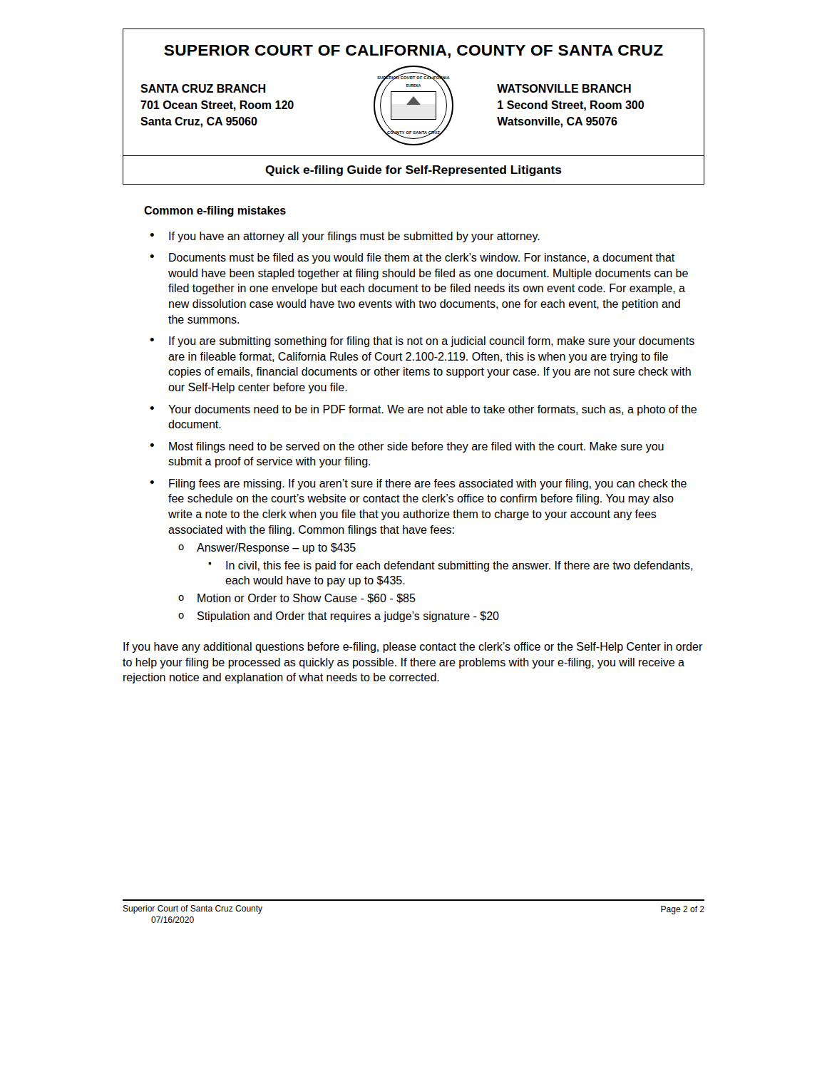SUPERIOR COURT OF CALIFORNIA, COUNTY OF SANTA CRUZ
SANTA CRUZ BRANCH
701 Ocean Street, Room 120
Santa Cruz, CA 95060
SUPERIOR COURT OF CALIFORNIA
EUREKA
COUNTY OF SANTA CRUZ
WATSONVILLE BRANCH
1 Second Street, Room 300
Watsonville, CA 95076
Quick e-filing Guide for Self-Represented Litigants
Common e-filing mistakes
If you have an attorney all your filings must be submitted by your attorney.
Documents must be filed as you would file them at the clerk’s window. For instance, a document that would have been stapled together at filing should be filed as one document. Multiple documents can be filed together in one envelope but each document to be filed needs its own event code. For example, a new dissolution case would have two events with two documents, one for each event, the petition and the summons.
If you are submitting something for filing that is not on a judicial council form, make sure your documents are in fileable format, California Rules of Court 2.100-2.119. Often, this is when you are trying to file copies of emails, financial documents or other items to support your case. If you are not sure check with our Self-Help center before you file.
Your documents need to be in PDF format. We are not able to take other formats, such as, a photo of the document.
Most filings need to be served on the other side before they are filed with the court. Make sure you submit a proof of service with your filing.
Filing fees are missing. If you aren’t sure if there are fees associated with your filing, you can check the fee schedule on the court’s website or contact the clerk’s office to confirm before filing. You may also write a note to the clerk when you file that you authorize them to charge to your account any fees associated with the filing. Common filings that have fees:
Answer/Response – up to $435
In civil, this fee is paid for each defendant submitting the answer. If there are two defendants, each would have to pay up to $435.
Motion or Order to Show Cause - $60 - $85
Stipulation and Order that requires a judge’s signature - $20
If you have any additional questions before e-filing, please contact the clerk’s office or the Self-Help Center in order to help your filing be processed as quickly as possible. If there are problems with your e-filing, you will receive a rejection notice and explanation of what needs to be corrected.
Superior Court of Santa Cruz County
07/16/2020
Page 2 of 2